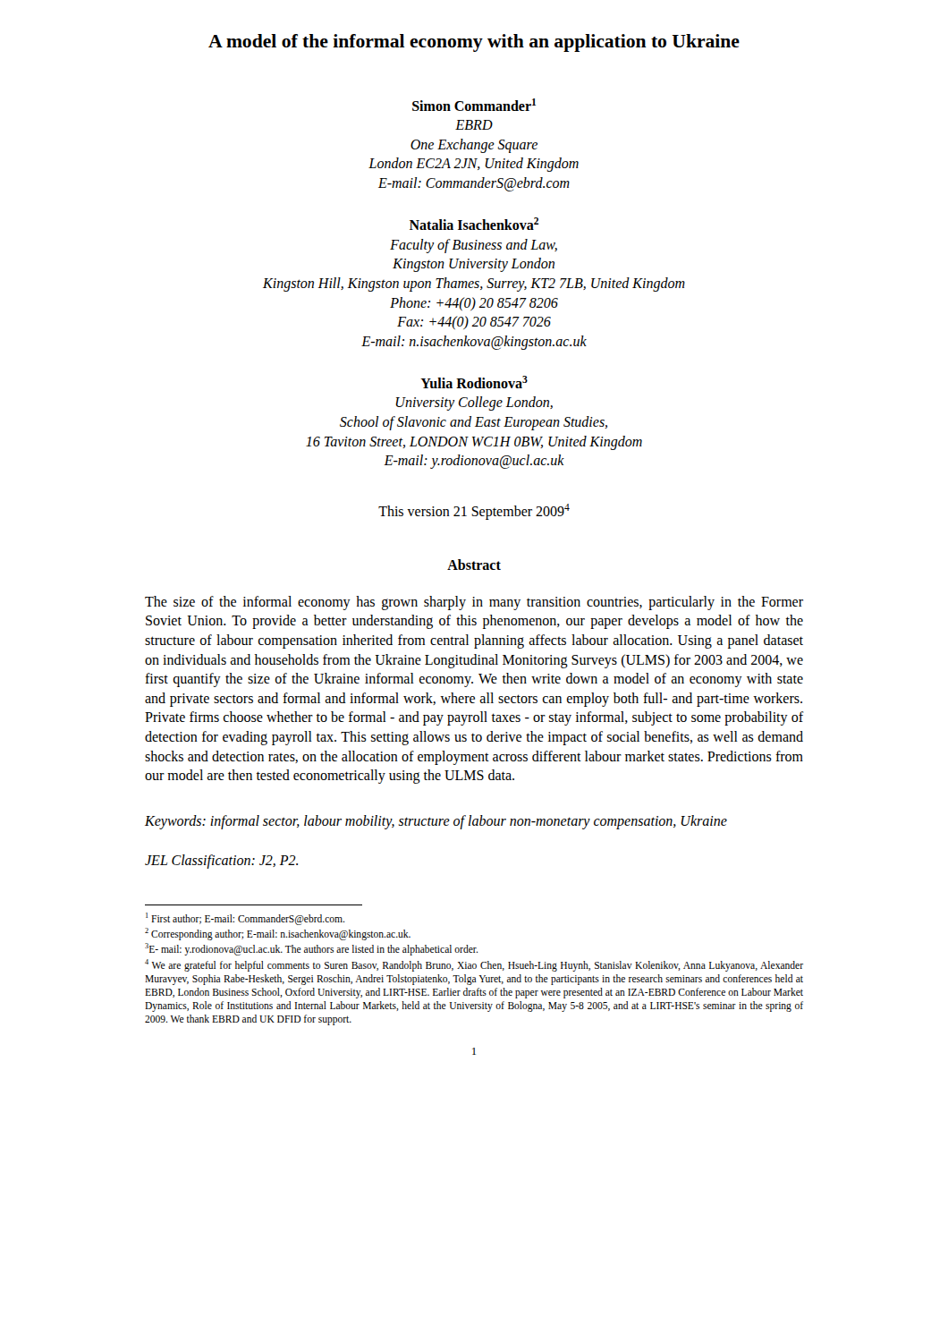A model of the informal economy with an application to Ukraine
Simon Commander1
EBRD
One Exchange Square
London EC2A 2JN, United Kingdom
E-mail: CommanderS@ebrd.com
Natalia Isachenkova2
Faculty of Business and Law,
Kingston University London
Kingston Hill, Kingston upon Thames, Surrey, KT2 7LB, United Kingdom
Phone: +44(0) 20 8547 8206
Fax: +44(0) 20 8547 7026
E-mail: n.isachenkova@kingston.ac.uk
Yulia Rodionova3
University College London,
School of Slavonic and East European Studies,
16 Taviton Street, LONDON WC1H 0BW, United Kingdom
E-mail: y.rodionova@ucl.ac.uk
This version 21 September 20094
Abstract
The size of the informal economy has grown sharply in many transition countries, particularly in the Former Soviet Union. To provide a better understanding of this phenomenon, our paper develops a model of how the structure of labour compensation inherited from central planning affects labour allocation. Using a panel dataset on individuals and households from the Ukraine Longitudinal Monitoring Surveys (ULMS) for 2003 and 2004, we first quantify the size of the Ukraine informal economy. We then write down a model of an economy with state and private sectors and formal and informal work, where all sectors can employ both full- and part-time workers. Private firms choose whether to be formal - and pay payroll taxes - or stay informal, subject to some probability of detection for evading payroll tax. This setting allows us to derive the impact of social benefits, as well as demand shocks and detection rates, on the allocation of employment across different labour market states. Predictions from our model are then tested econometrically using the ULMS data.
Keywords: informal sector, labour mobility, structure of labour non-monetary compensation, Ukraine
JEL Classification: J2, P2.
1 First author; E-mail: CommanderS@ebrd.com.
2 Corresponding author; E-mail: n.isachenkova@kingston.ac.uk.
3E- mail: y.rodionova@ucl.ac.uk. The authors are listed in the alphabetical order.
4 We are grateful for helpful comments to Suren Basov, Randolph Bruno, Xiao Chen, Hsueh-Ling Huynh, Stanislav Kolenikov, Anna Lukyanova, Alexander Muravyev, Sophia Rabe-Hesketh, Sergei Roschin, Andrei Tolstopiatenko, Tolga Yuret, and to the participants in the research seminars and conferences held at EBRD, London Business School, Oxford University, and LIRT-HSE. Earlier drafts of the paper were presented at an IZA-EBRD Conference on Labour Market Dynamics, Role of Institutions and Internal Labour Markets, held at the University of Bologna, May 5-8 2005, and at a LIRT-HSE's seminar in the spring of 2009. We thank EBRD and UK DFID for support.
1